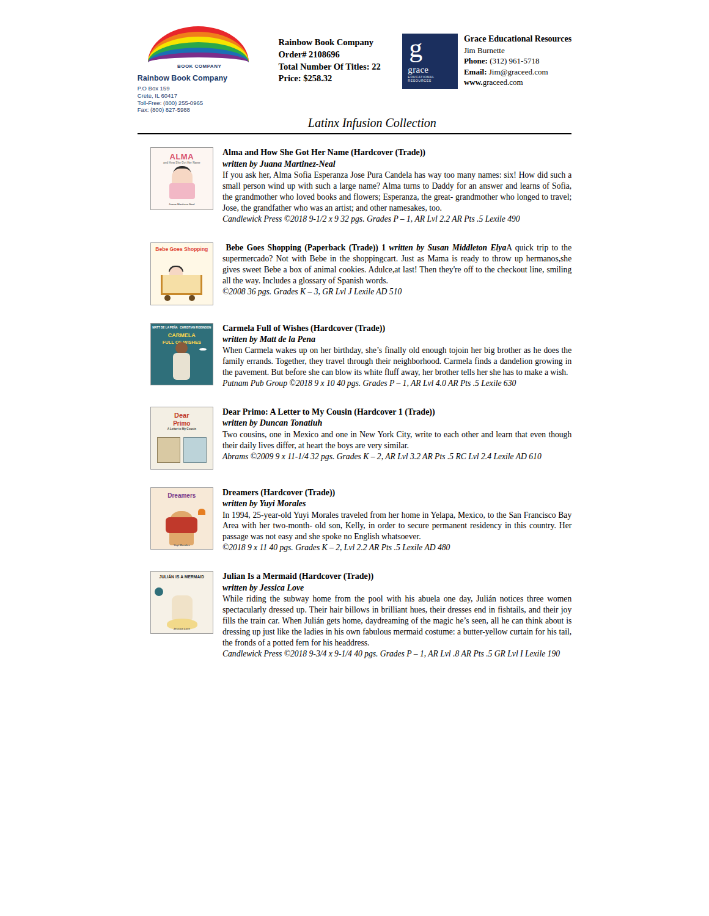BOOK COMPANY
Rainbow Book Company
P.O Box 159
Crete, IL 60417
Toll-Free: (800) 255-0965
Fax: (800) 827-5988
Rainbow Book Company Order# 2108696
Total Number Of Titles: 22
Price: $258.32
g
grace
EDUCATIONAL RESOURCES
Grace Educational Resources
Jim Burnette
Phone: (312) 961-5718
Email: Jim@graceed.com
www. graceed.com
Latinx Infusion Collection
ALMA
and How She Got Her Name
Juana Martinez-Neal
Alma and How She Got Her Name (Hardcover (Trade))
written by Juana Martinez-Neal
If you ask her, Alma Sofia Esperanza Jose Pura Candela has way too many names: six! How did such a small person wind up with such a large name? Alma turns to Daddy for an answer and learns of Sofia, the grandmother who loved books and flowers; Esperanza, the great- grandmother who longed to travel; Jose, the grandfather who was an artist; and other namesakes, too.
Candlewick Press ©2018 9-1/2 x 9 32 pgs. Grades P – 1, AR Lvl 2.2 AR Pts .5 Lexile 490
Bebe Goes Shopping
Bebe Goes Shopping (Paperback (Trade)) 1 written by Susan Middleton Elya A quick trip to the supermercado? Not with Bebe in the shoppingcart. Just as Mama is ready to throw up hermanos,she gives sweet Bebe a box of animal cookies. Adulce,at last! Then they're off to the checkout line, smiling all the way. Includes a glossary of Spanish words.
©2008 36 pgs. Grades K – 3, GR Lvl J Lexile AD 510
MATT DE LA PEÑA CHRISTIAN ROBINSON
CARMELA
FULL OF WISHES
Carmela Full of Wishes (Hardcover (Trade))
written by Matt de la Pena
When Carmela wakes up on her birthday, she’s finally old enough tojoin her big brother as he does the family errands. Together, they travel through their neighborhood. Carmela finds a dandelion growing in the pavement. But before she can blow its white fluff away, her brother tells her she has to make a wish.
Putnam Pub Group ©2018 9 x 10 40 pgs. Grades P – 1, AR Lvl 4.0 AR Pts .5 Lexile 630
Dear
Primo
A Letter to My Cousin
Dear Primo: A Letter to My Cousin (Hardcover 1 (Trade))
written by Duncan Tonatiuh
Two cousins, one in Mexico and one in New York City, write to each other and learn that even though their daily lives differ, at heart the boys are very similar.
Abrams ©2009 9 x 11-1/4 32 pgs. Grades K – 2, AR Lvl 3.2 AR Pts .5 RC Lvl 2.4 Lexile AD 610
Dreamers
Yuyi Morales
Dreamers (Hardcover (Trade))
written by Yuyi Morales
In 1994, 25-year-old Yuyi Morales traveled from her home in Yelapa, Mexico, to the San Francisco Bay Area with her two-month- old son, Kelly, in order to secure permanent residency in this country. Her passage was not easy and she spoke no English whatsoever.
©2018 9 x 11 40 pgs. Grades K – 2, Lvl 2.2 AR Pts .5 Lexile AD 480
JULIÁN IS A MERMAID
Jessica Love
Julian Is a Mermaid (Hardcover (Trade))
written by Jessica Love
While riding the subway home from the pool with his abuela one day, Julián notices three women spectacularly dressed up. Their hair billows in brilliant hues, their dresses end in fishtails, and their joy fills the train car. When Julián gets home, daydreaming of the magic he’s seen, all he can think about is dressing up just like the ladies in his own fabulous mermaid costume: a butter-yellow curtain for his tail, the fronds of a potted fern for his headdress.
Candlewick Press ©2018 9-3/4 x 9-1/4 40 pgs. Grades P – 1, AR Lvl .8 AR Pts .5 GR Lvl I Lexile 190